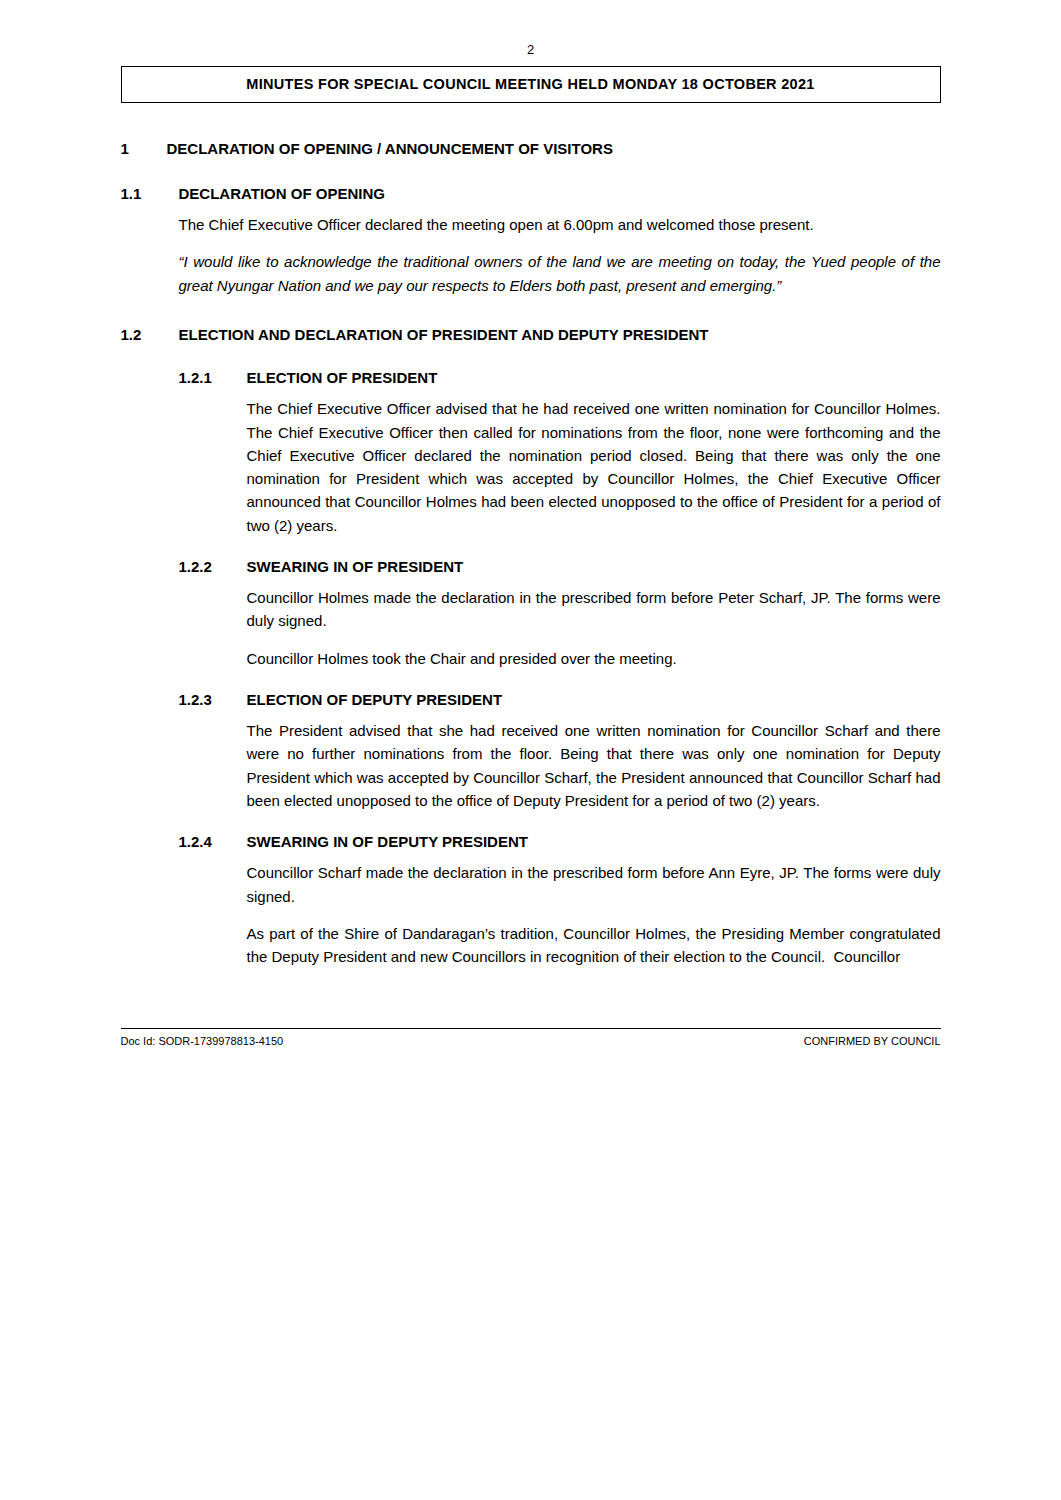2
MINUTES FOR SPECIAL COUNCIL MEETING HELD MONDAY 18 OCTOBER 2021
1
DECLARATION OF OPENING / ANNOUNCEMENT OF VISITORS
1.1
DECLARATION OF OPENING
The Chief Executive Officer declared the meeting open at 6.00pm and welcomed those present.
“I would like to acknowledge the traditional owners of the land we are meeting on today, the Yued people of the great Nyungar Nation and we pay our respects to Elders both past, present and emerging.”
1.2
ELECTION AND DECLARATION OF PRESIDENT AND DEPUTY PRESIDENT
1.2.1
ELECTION OF PRESIDENT
The Chief Executive Officer advised that he had received one written nomination for Councillor Holmes. The Chief Executive Officer then called for nominations from the floor, none were forthcoming and the Chief Executive Officer declared the nomination period closed. Being that there was only the one nomination for President which was accepted by Councillor Holmes, the Chief Executive Officer announced that Councillor Holmes had been elected unopposed to the office of President for a period of two (2) years.
1.2.2
SWEARING IN OF PRESIDENT
Councillor Holmes made the declaration in the prescribed form before Peter Scharf, JP. The forms were duly signed.
Councillor Holmes took the Chair and presided over the meeting.
1.2.3
ELECTION OF DEPUTY PRESIDENT
The President advised that she had received one written nomination for Councillor Scharf and there were no further nominations from the floor. Being that there was only one nomination for Deputy President which was accepted by Councillor Scharf, the President announced that Councillor Scharf had been elected unopposed to the office of Deputy President for a period of two (2) years.
1.2.4
SWEARING IN OF DEPUTY PRESIDENT
Councillor Scharf made the declaration in the prescribed form before Ann Eyre, JP. The forms were duly signed.
As part of the Shire of Dandaragan’s tradition, Councillor Holmes, the Presiding Member congratulated the Deputy President and new Councillors in recognition of their election to the Council. Councillor
Doc Id: SODR-1739978813-4150
CONFIRMED BY COUNCIL